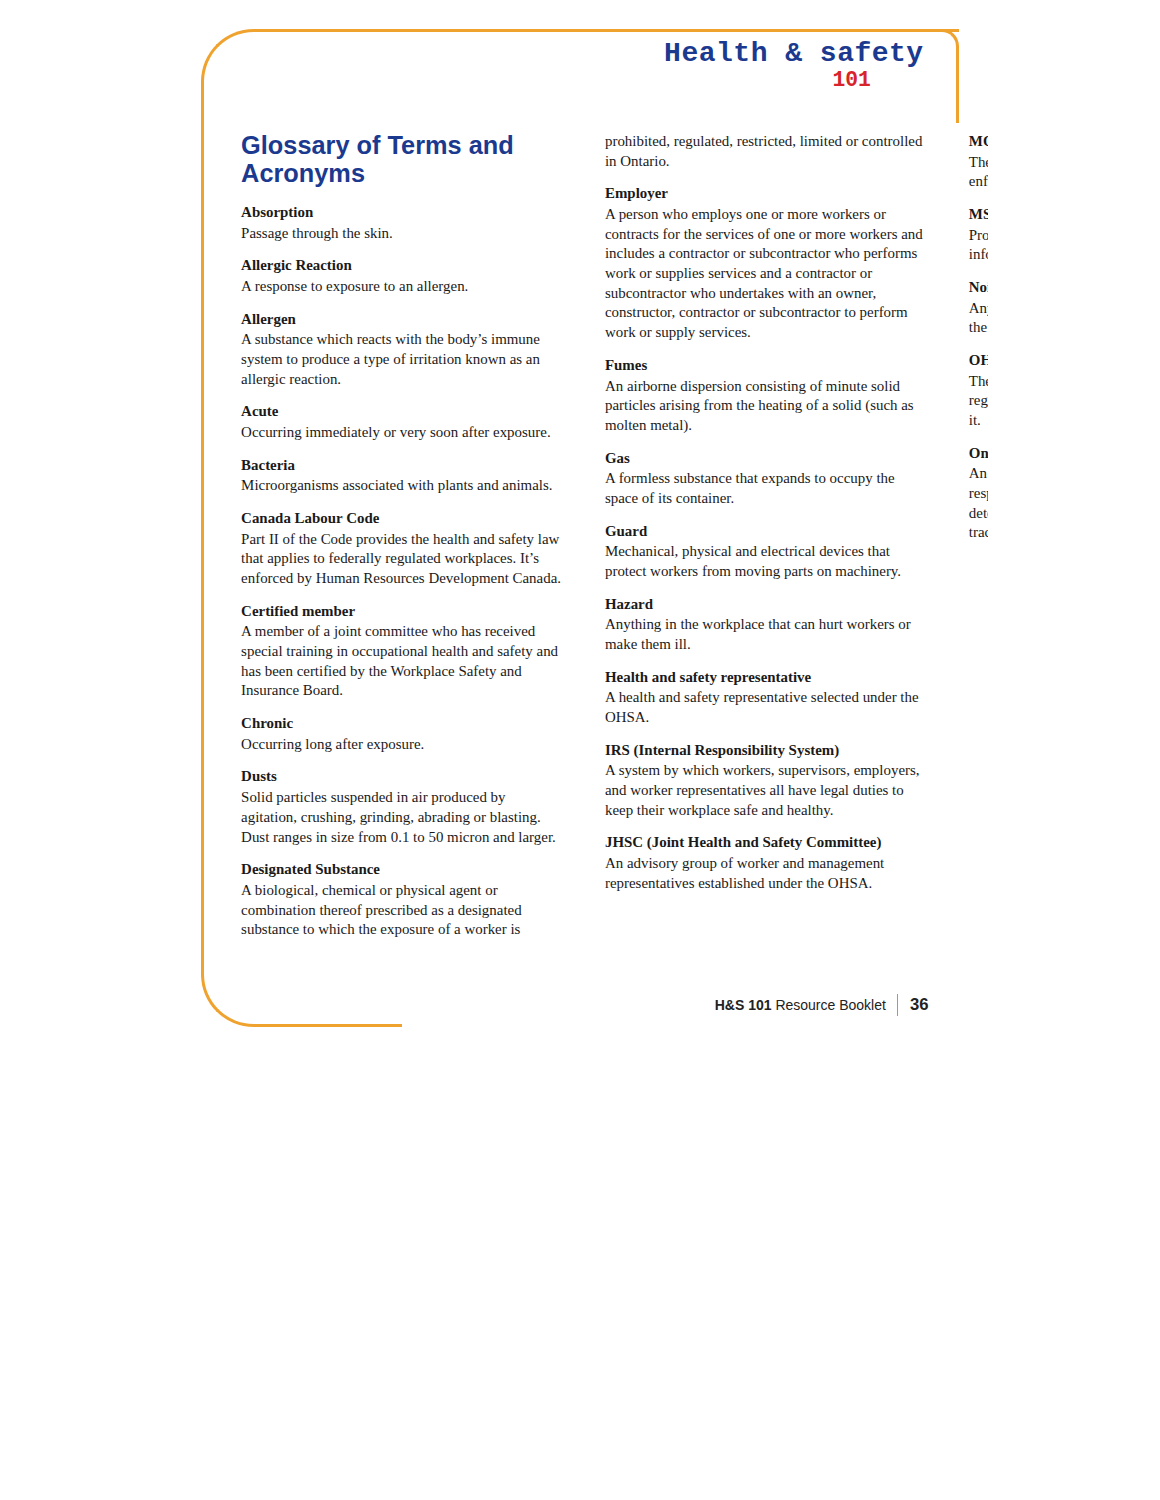Health & safety
101
Glossary of Terms and Acronyms
Absorption
Passage through the skin.
Allergic Reaction
A response to exposure to an allergen.
Allergen
A substance which reacts with the body’s immune system to produce a type of irritation known as an allergic reaction.
Acute
Occurring immediately or very soon after exposure.
Bacteria
Microorganisms associated with plants and animals.
Canada Labour Code
Part II of the Code provides the health and safety law that applies to federally regulated workplaces. It’s enforced by Human Resources Development Canada.
Certified member
A member of a joint committee who has received special training in occupational health and safety and has been certified by the Workplace Safety and Insurance Board.
Chronic
Occurring long after exposure.
Dusts
Solid particles suspended in air produced by agitation, crushing, grinding, abrading or blasting. Dust ranges in size from 0.1 to 50 micron and larger.
Designated Substance
A biological, chemical or physical agent or combination thereof prescribed as a designated substance to which the exposure of a worker is prohibited, regulated, restricted, limited or controlled in Ontario.
Employer
A person who employs one or more workers or contracts for the services of one or more workers and includes a contractor or subcontractor who performs work or supplies services and a contractor or subcontractor who undertakes with an owner, constructor, contractor or subcontractor to perform work or supply services.
Fumes
An airborne dispersion consisting of minute solid particles arising from the heating of a solid (such as molten metal).
Gas
A formless substance that expands to occupy the space of its container.
Guard
Mechanical, physical and electrical devices that protect workers from moving parts on machinery.
Hazard
Anything in the workplace that can hurt workers or make them ill.
Health and safety representative
A health and safety representative selected under the OHSA.
IRS (Internal Responsibility System)
A system by which workers, supervisors, employers, and worker representatives all have legal duties to keep their workplace safe and healthy.
JHSC (Joint Health and Safety Committee)
An advisory group of worker and management representatives established under the OHSA.
MOL (Ministry of Labour)
The Ontario Government ministry that develops and enforces labour legislation.
MSDS (Material Safety Data Sheet)
Provides detailed hazard and precautionary information for hazardous materials.
Noise
Any unwanted sound which can damage the nerves in the ear.
OHSA (Occupational Health and Safety Act)
The health and safety law that applied to provincially regulated workplaces in Ontario. The MOL enforces it.
Ontario Labour Relations Board
An independent quasi-judicial tribunal that is responsible for a wide variety of matters including determining bargaining units and bargaining agents, trade union certification and unfair labour practices.
H&S 101 Resource Booklet 36